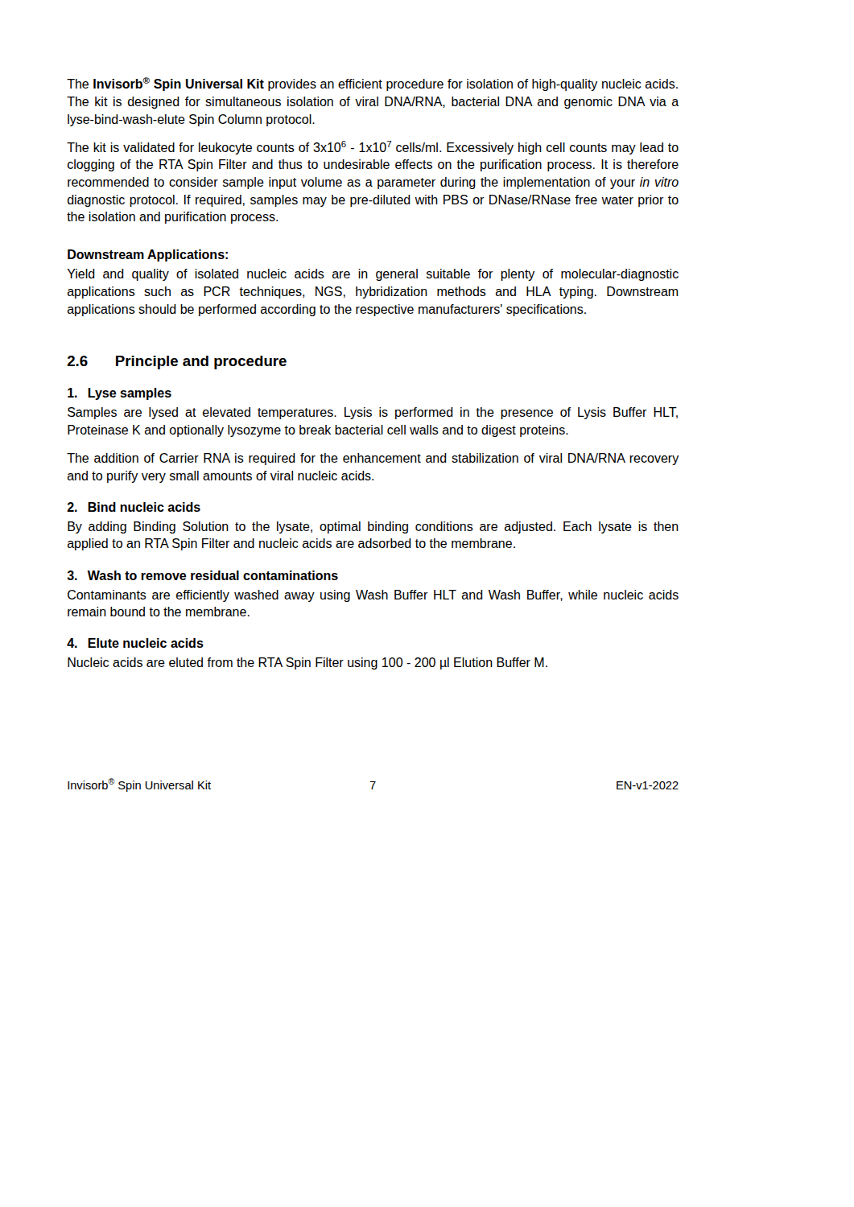The Invisorb® Spin Universal Kit provides an efficient procedure for isolation of high-quality nucleic acids. The kit is designed for simultaneous isolation of viral DNA/RNA, bacterial DNA and genomic DNA via a lyse-bind-wash-elute Spin Column protocol.
The kit is validated for leukocyte counts of 3x106 - 1x107 cells/ml. Excessively high cell counts may lead to clogging of the RTA Spin Filter and thus to undesirable effects on the purification process. It is therefore recommended to consider sample input volume as a parameter during the implementation of your in vitro diagnostic protocol. If required, samples may be pre-diluted with PBS or DNase/RNase free water prior to the isolation and purification process.
Downstream Applications:
Yield and quality of isolated nucleic acids are in general suitable for plenty of molecular-diagnostic applications such as PCR techniques, NGS, hybridization methods and HLA typing. Downstream applications should be performed according to the respective manufacturers' specifications.
2.6 Principle and procedure
1. Lyse samples
Samples are lysed at elevated temperatures. Lysis is performed in the presence of Lysis Buffer HLT, Proteinase K and optionally lysozyme to break bacterial cell walls and to digest proteins.
The addition of Carrier RNA is required for the enhancement and stabilization of viral DNA/RNA recovery and to purify very small amounts of viral nucleic acids.
2. Bind nucleic acids
By adding Binding Solution to the lysate, optimal binding conditions are adjusted. Each lysate is then applied to an RTA Spin Filter and nucleic acids are adsorbed to the membrane.
3. Wash to remove residual contaminations
Contaminants are efficiently washed away using Wash Buffer HLT and Wash Buffer, while nucleic acids remain bound to the membrane.
4. Elute nucleic acids
Nucleic acids are eluted from the RTA Spin Filter using 100 - 200 µl Elution Buffer M.
Invisorb® Spin Universal Kit
7
EN-v1-2022